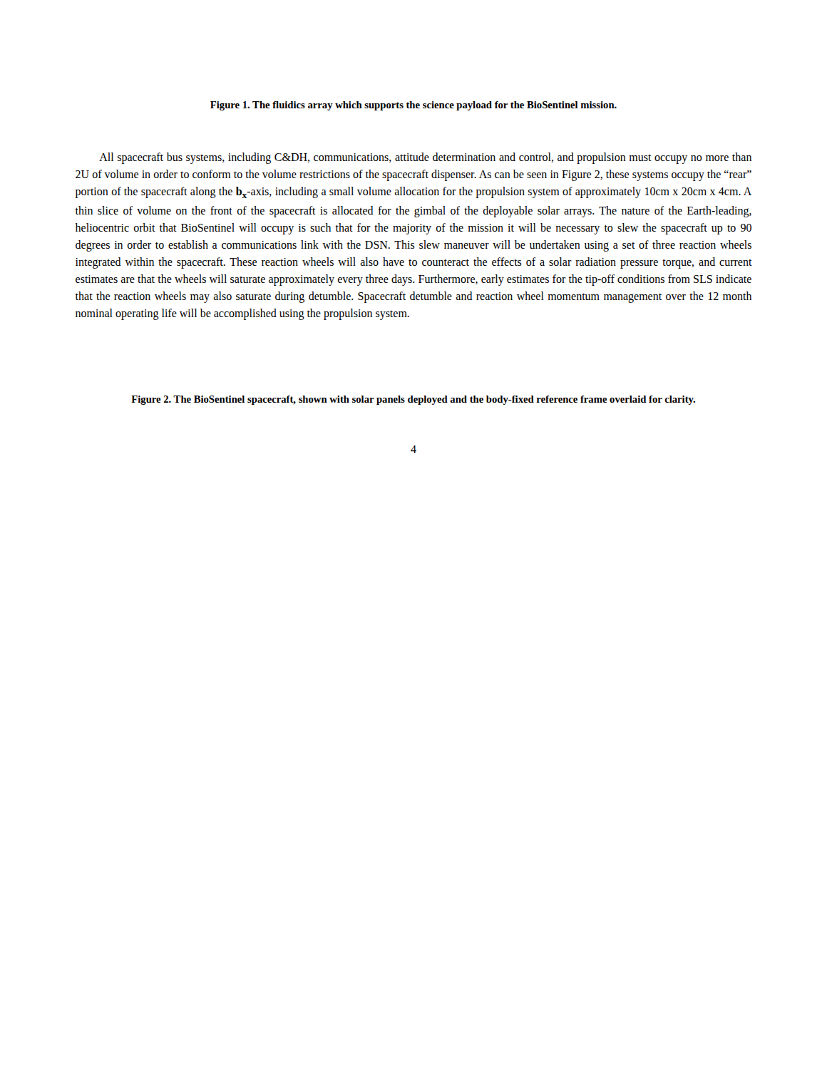Figure 1. The fluidics array which supports the science payload for the BioSentinel mission.
All spacecraft bus systems, including C&DH, communications, attitude determination and control, and propulsion must occupy no more than 2U of volume in order to conform to the volume restrictions of the spacecraft dispenser. As can be seen in Figure 2, these systems occupy the “rear” portion of the spacecraft along the bx-axis, including a small volume allocation for the propulsion system of approximately 10cm x 20cm x 4cm. A thin slice of volume on the front of the spacecraft is allocated for the gimbal of the deployable solar arrays. The nature of the Earth-leading, heliocentric orbit that BioSentinel will occupy is such that for the majority of the mission it will be necessary to slew the spacecraft up to 90 degrees in order to establish a communications link with the DSN. This slew maneuver will be undertaken using a set of three reaction wheels integrated within the spacecraft. These reaction wheels will also have to counteract the effects of a solar radiation pressure torque, and current estimates are that the wheels will saturate approximately every three days. Furthermore, early estimates for the tip-off conditions from SLS indicate that the reaction wheels may also saturate during detumble. Spacecraft detumble and reaction wheel momentum management over the 12 month nominal operating life will be accomplished using the propulsion system.
Figure 2. The BioSentinel spacecraft, shown with solar panels deployed and the body-fixed reference frame overlaid for clarity.
4